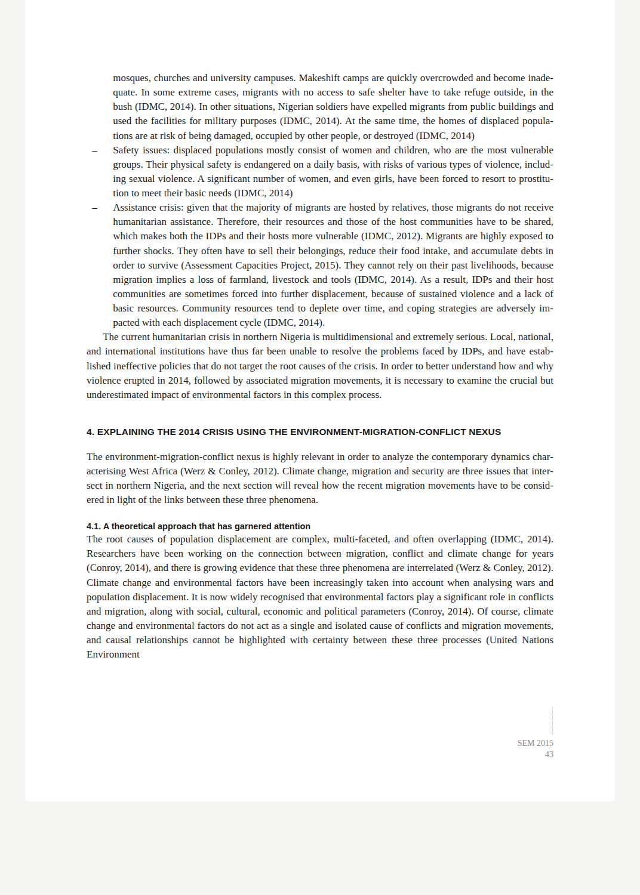mosques, churches and university campuses. Makeshift camps are quickly overcrowded and become inadequate. In some extreme cases, migrants with no access to safe shelter have to take refuge outside, in the bush (IDMC, 2014). In other situations, Nigerian soldiers have expelled migrants from public buildings and used the facilities for military purposes (IDMC, 2014). At the same time, the homes of displaced populations are at risk of being damaged, occupied by other people, or destroyed (IDMC, 2014)
Safety issues: displaced populations mostly consist of women and children, who are the most vulnerable groups. Their physical safety is endangered on a daily basis, with risks of various types of violence, including sexual violence. A significant number of women, and even girls, have been forced to resort to prostitution to meet their basic needs (IDMC, 2014)
Assistance crisis: given that the majority of migrants are hosted by relatives, those migrants do not receive humanitarian assistance. Therefore, their resources and those of the host communities have to be shared, which makes both the IDPs and their hosts more vulnerable (IDMC, 2012). Migrants are highly exposed to further shocks. They often have to sell their belongings, reduce their food intake, and accumulate debts in order to survive (Assessment Capacities Project, 2015). They cannot rely on their past livelihoods, because migration implies a loss of farmland, livestock and tools (IDMC, 2014). As a result, IDPs and their host communities are sometimes forced into further displacement, because of sustained violence and a lack of basic resources. Community resources tend to deplete over time, and coping strategies are adversely impacted with each displacement cycle (IDMC, 2014).
The current humanitarian crisis in northern Nigeria is multidimensional and extremely serious. Local, national, and international institutions have thus far been unable to resolve the problems faced by IDPs, and have established ineffective policies that do not target the root causes of the crisis. In order to better understand how and why violence erupted in 2014, followed by associated migration movements, it is necessary to examine the crucial but underestimated impact of environmental factors in this complex process.
4. Explaining the 2014 crisis using the environment-migration-conflict nexus
The environment-migration-conflict nexus is highly relevant in order to analyze the contemporary dynamics characterising West Africa (Werz & Conley, 2012). Climate change, migration and security are three issues that intersect in northern Nigeria, and the next section will reveal how the recent migration movements have to be considered in light of the links between these three phenomena.
4.1. A theoretical approach that has garnered attention
The root causes of population displacement are complex, multi-faceted, and often overlapping (IDMC, 2014). Researchers have been working on the connection between migration, conflict and climate change for years (Conroy, 2014), and there is growing evidence that these three phenomena are interrelated (Werz & Conley, 2012). Climate change and environmental factors have been increasingly taken into account when analysing wars and population displacement. It is now widely recognised that environmental factors play a significant role in conflicts and migration, along with social, cultural, economic and political parameters (Conroy, 2014). Of course, climate change and environmental factors do not act as a single and isolated cause of conflicts and migration movements, and causal relationships cannot be highlighted with certainty between these three processes (United Nations Environment
SEM 2015 43